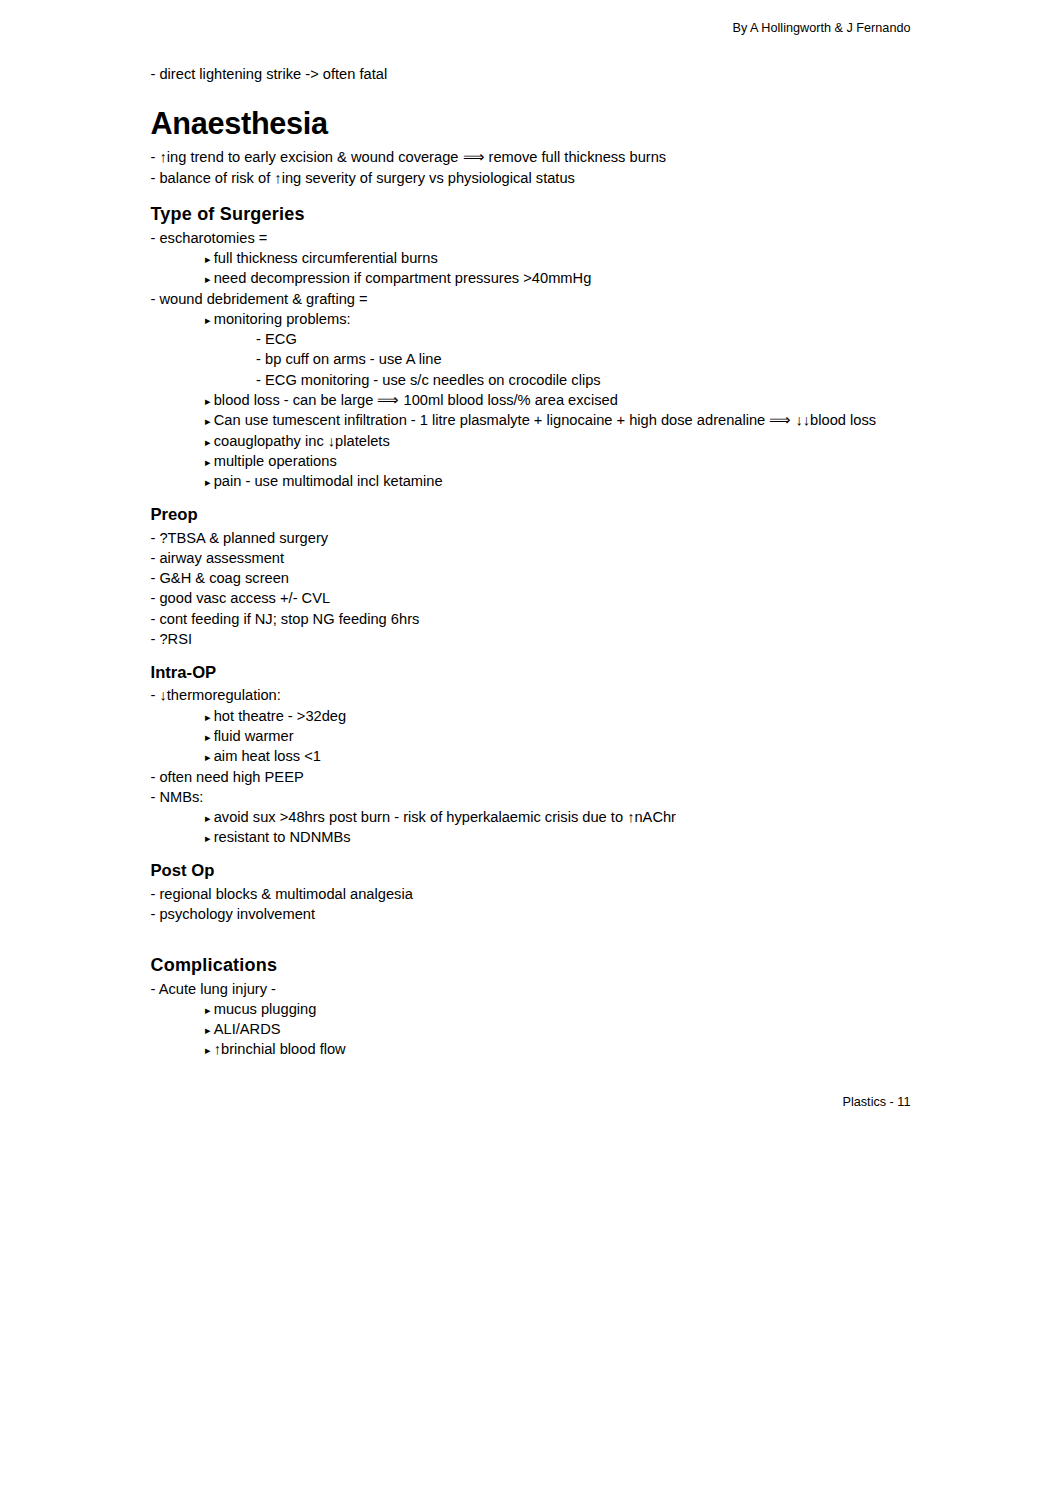By A Hollingworth & J Fernando
direct lightening strike -> often fatal
Anaesthesia
↑ing trend to early excision & wound coverage ⟹ remove full thickness burns
balance of risk of ↑ing severity of surgery vs physiological status
Type of Surgeries
escharotomies =
full thickness circumferential burns
need decompression if compartment pressures >40mmHg
wound debridement & grafting =
monitoring problems:
ECG
bp cuff on arms - use A line
ECG monitoring - use s/c needles on crocodile clips
blood loss - can be large ⟹ 100ml blood loss/% area excised
Can use tumescent infiltration - 1 litre plasmalyte + lignocaine + high dose adrenaline ⟹ ↓↓blood loss
coauglopathy inc ↓platelets
multiple operations
pain - use multimodal incl ketamine
Preop
?TBSA & planned surgery
airway assessment
G&H & coag screen
good vasc access +/- CVL
cont feeding if NJ; stop NG feeding 6hrs
?RSI
Intra-OP
↓thermoregulation:
hot theatre - >32deg
fluid warmer
aim heat loss <1
often need high PEEP
NMBs:
avoid sux >48hrs post burn - risk of hyperkalaemic crisis due to ↑nAChr
resistant to NDNMBs
Post Op
regional blocks & multimodal analgesia
psychology involvement
Complications
Acute lung injury -
mucus plugging
ALI/ARDS
↑brinchial blood flow
Plastics - 11